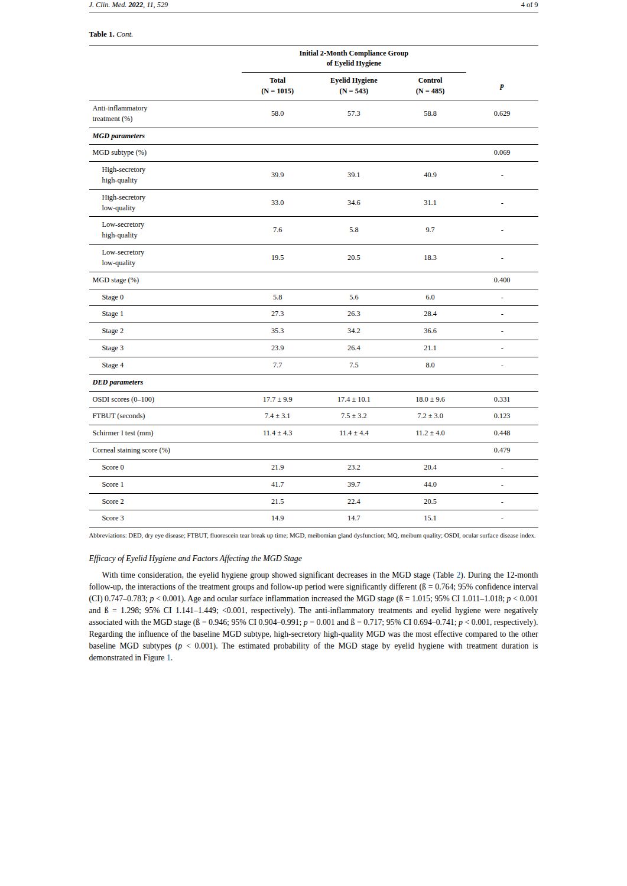J. Clin. Med. 2022, 11, 529 4 of 9
Table 1. Cont.
| | Initial 2-Month Compliance Group of Eyelid Hygiene | |
| --- | --- | --- |
| | Total (N = 1015) | Eyelid Hygiene (N = 543) | Control (N = 485) | p |
| Anti-inflammatory treatment (%) | 58.0 | 57.3 | 58.8 | 0.629 |
| MGD parameters | | | | |
| MGD subtype (%) | | | | 0.069 |
| High-secretory high-quality | 39.9 | 39.1 | 40.9 | - |
| High-secretory low-quality | 33.0 | 34.6 | 31.1 | - |
| Low-secretory high-quality | 7.6 | 5.8 | 9.7 | - |
| Low-secretory low-quality | 19.5 | 20.5 | 18.3 | - |
| MGD stage (%) | | | | 0.400 |
| Stage 0 | 5.8 | 5.6 | 6.0 | - |
| Stage 1 | 27.3 | 26.3 | 28.4 | - |
| Stage 2 | 35.3 | 34.2 | 36.6 | - |
| Stage 3 | 23.9 | 26.4 | 21.1 | - |
| Stage 4 | 7.7 | 7.5 | 8.0 | - |
| DED parameters | | | | |
| OSDI scores (0–100) | 17.7 ± 9.9 | 17.4 ± 10.1 | 18.0 ± 9.6 | 0.331 |
| FTBUT (seconds) | 7.4 ± 3.1 | 7.5 ± 3.2 | 7.2 ± 3.0 | 0.123 |
| Schirmer I test (mm) | 11.4 ± 4.3 | 11.4 ± 4.4 | 11.2 ± 4.0 | 0.448 |
| Corneal staining score (%) | | | | 0.479 |
| Score 0 | 21.9 | 23.2 | 20.4 | - |
| Score 1 | 41.7 | 39.7 | 44.0 | - |
| Score 2 | 21.5 | 22.4 | 20.5 | - |
| Score 3 | 14.9 | 14.7 | 15.1 | - |
Abbreviations: DED, dry eye disease; FTBUT, fluorescein tear break up time; MGD, meibomian gland dysfunction; MQ, meibum quality; OSDI, ocular surface disease index.
Efficacy of Eyelid Hygiene and Factors Affecting the MGD Stage
With time consideration, the eyelid hygiene group showed significant decreases in the MGD stage (Table 2). During the 12-month follow-up, the interactions of the treatment groups and follow-up period were significantly different (ß = 0.764; 95% confidence interval (CI) 0.747–0.783; p < 0.001). Age and ocular surface inflammation increased the MGD stage (ß = 1.015; 95% CI 1.011–1.018; p < 0.001 and ß = 1.298; 95% CI 1.141–1.449; <0.001, respectively). The anti-inflammatory treatments and eyelid hygiene were negatively associated with the MGD stage (ß = 0.946; 95% CI 0.904–0.991; p = 0.001 and ß = 0.717; 95% CI 0.694–0.741; p < 0.001, respectively). Regarding the influence of the baseline MGD subtype, high-secretory high-quality MGD was the most effective compared to the other baseline MGD subtypes (p < 0.001). The estimated probability of the MGD stage by eyelid hygiene with treatment duration is demonstrated in Figure 1.